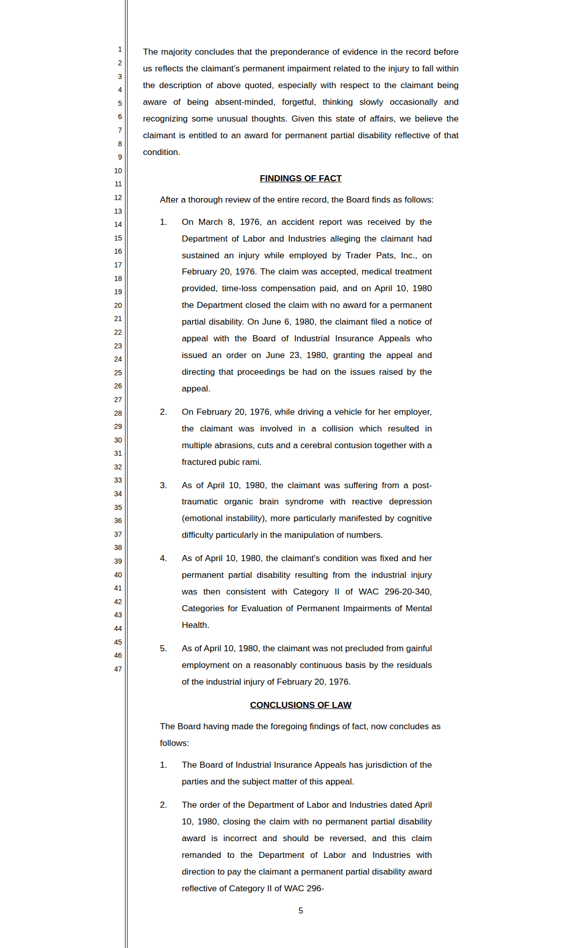1
2
3
4
5
6
7
8
9
10
11
12
13
14
15
16
17
18
19
20
21
22
23
24
25
26
27
28
29
30
31
32
33
34
35
36
37
38
39
40
41
42
43
44
45
46
47
The majority concludes that the preponderance of evidence in the record before us reflects the claimant's permanent impairment related to the injury to fall within the description of above quoted, especially with respect to the claimant being aware of being absent-minded, forgetful, thinking slowly occasionally and recognizing some unusual thoughts. Given this state of affairs, we believe the claimant is entitled to an award for permanent partial disability reflective of that condition.
FINDINGS OF FACT
After a thorough review of the entire record, the Board finds as follows:
1. On March 8, 1976, an accident report was received by the Department of Labor and Industries alleging the claimant had sustained an injury while employed by Trader Pats, Inc., on February 20, 1976. The claim was accepted, medical treatment provided, time-loss compensation paid, and on April 10, 1980 the Department closed the claim with no award for a permanent partial disability. On June 6, 1980, the claimant filed a notice of appeal with the Board of Industrial Insurance Appeals who issued an order on June 23, 1980, granting the appeal and directing that proceedings be had on the issues raised by the appeal.
2. On February 20, 1976, while driving a vehicle for her employer, the claimant was involved in a collision which resulted in multiple abrasions, cuts and a cerebral contusion together with a fractured pubic rami.
3. As of April 10, 1980, the claimant was suffering from a post-traumatic organic brain syndrome with reactive depression (emotional instability), more particularly manifested by cognitive difficulty particularly in the manipulation of numbers.
4. As of April 10, 1980, the claimant's condition was fixed and her permanent partial disability resulting from the industrial injury was then consistent with Category II of WAC 296-20-340, Categories for Evaluation of Permanent Impairments of Mental Health.
5. As of April 10, 1980, the claimant was not precluded from gainful employment on a reasonably continuous basis by the residuals of the industrial injury of February 20, 1976.
CONCLUSIONS OF LAW
The Board having made the foregoing findings of fact, now concludes as follows:
1. The Board of Industrial Insurance Appeals has jurisdiction of the parties and the subject matter of this appeal.
2. The order of the Department of Labor and Industries dated April 10, 1980, closing the claim with no permanent partial disability award is incorrect and should be reversed, and this claim remanded to the Department of Labor and Industries with direction to pay the claimant a permanent partial disability award reflective of Category II of WAC 296-
5